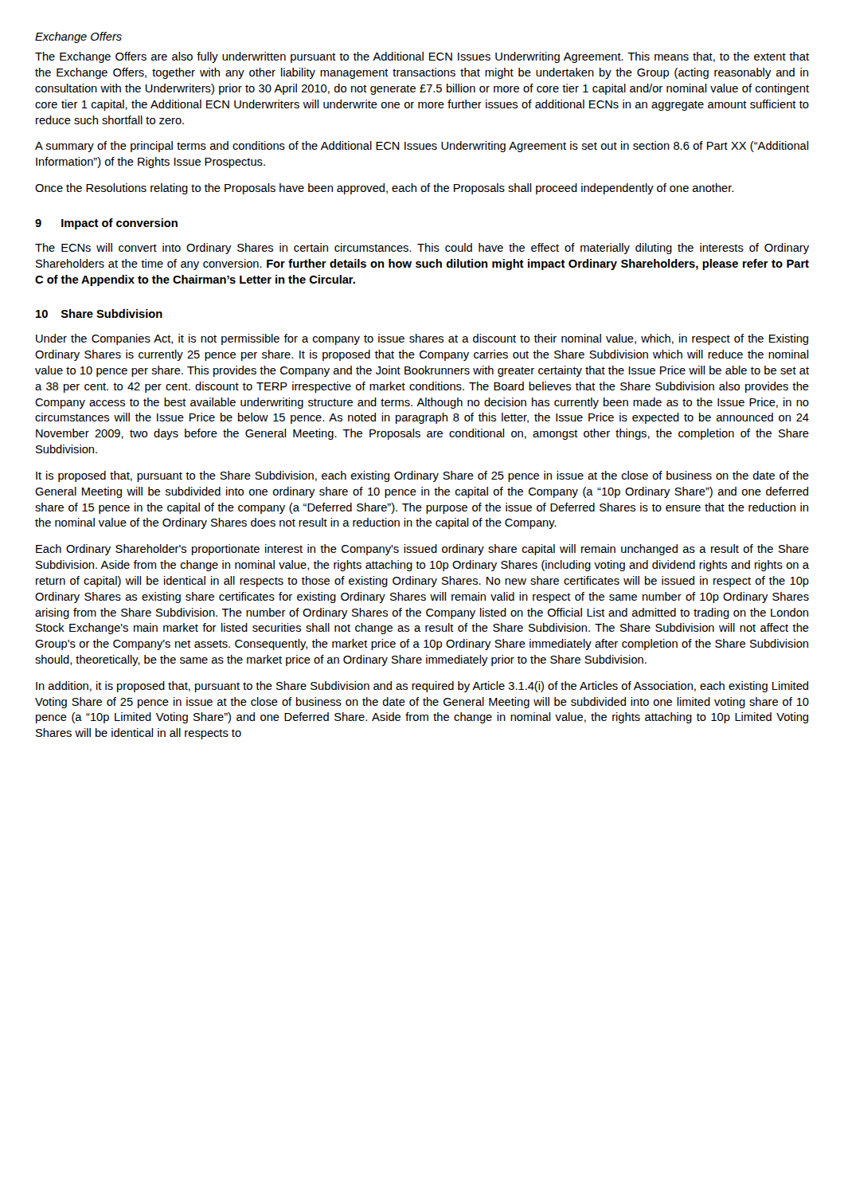Exchange Offers
The Exchange Offers are also fully underwritten pursuant to the Additional ECN Issues Underwriting Agreement. This means that, to the extent that the Exchange Offers, together with any other liability management transactions that might be undertaken by the Group (acting reasonably and in consultation with the Underwriters) prior to 30 April 2010, do not generate £7.5 billion or more of core tier 1 capital and/or nominal value of contingent core tier 1 capital, the Additional ECN Underwriters will underwrite one or more further issues of additional ECNs in an aggregate amount sufficient to reduce such shortfall to zero.
A summary of the principal terms and conditions of the Additional ECN Issues Underwriting Agreement is set out in section 8.6 of Part XX (“Additional Information”) of the Rights Issue Prospectus.
Once the Resolutions relating to the Proposals have been approved, each of the Proposals shall proceed independently of one another.
9 Impact of conversion
The ECNs will convert into Ordinary Shares in certain circumstances. This could have the effect of materially diluting the interests of Ordinary Shareholders at the time of any conversion. For further details on how such dilution might impact Ordinary Shareholders, please refer to Part C of the Appendix to the Chairman’s Letter in the Circular.
10 Share Subdivision
Under the Companies Act, it is not permissible for a company to issue shares at a discount to their nominal value, which, in respect of the Existing Ordinary Shares is currently 25 pence per share. It is proposed that the Company carries out the Share Subdivision which will reduce the nominal value to 10 pence per share. This provides the Company and the Joint Bookrunners with greater certainty that the Issue Price will be able to be set at a 38 per cent. to 42 per cent. discount to TERP irrespective of market conditions. The Board believes that the Share Subdivision also provides the Company access to the best available underwriting structure and terms. Although no decision has currently been made as to the Issue Price, in no circumstances will the Issue Price be below 15 pence. As noted in paragraph 8 of this letter, the Issue Price is expected to be announced on 24 November 2009, two days before the General Meeting. The Proposals are conditional on, amongst other things, the completion of the Share Subdivision.
It is proposed that, pursuant to the Share Subdivision, each existing Ordinary Share of 25 pence in issue at the close of business on the date of the General Meeting will be subdivided into one ordinary share of 10 pence in the capital of the Company (a “10p Ordinary Share”) and one deferred share of 15 pence in the capital of the company (a “Deferred Share”). The purpose of the issue of Deferred Shares is to ensure that the reduction in the nominal value of the Ordinary Shares does not result in a reduction in the capital of the Company.
Each Ordinary Shareholder's proportionate interest in the Company's issued ordinary share capital will remain unchanged as a result of the Share Subdivision. Aside from the change in nominal value, the rights attaching to 10p Ordinary Shares (including voting and dividend rights and rights on a return of capital) will be identical in all respects to those of existing Ordinary Shares. No new share certificates will be issued in respect of the 10p Ordinary Shares as existing share certificates for existing Ordinary Shares will remain valid in respect of the same number of 10p Ordinary Shares arising from the Share Subdivision. The number of Ordinary Shares of the Company listed on the Official List and admitted to trading on the London Stock Exchange's main market for listed securities shall not change as a result of the Share Subdivision. The Share Subdivision will not affect the Group's or the Company's net assets. Consequently, the market price of a 10p Ordinary Share immediately after completion of the Share Subdivision should, theoretically, be the same as the market price of an Ordinary Share immediately prior to the Share Subdivision.
In addition, it is proposed that, pursuant to the Share Subdivision and as required by Article 3.1.4(i) of the Articles of Association, each existing Limited Voting Share of 25 pence in issue at the close of business on the date of the General Meeting will be subdivided into one limited voting share of 10 pence (a “10p Limited Voting Share”) and one Deferred Share. Aside from the change in nominal value, the rights attaching to 10p Limited Voting Shares will be identical in all respects to